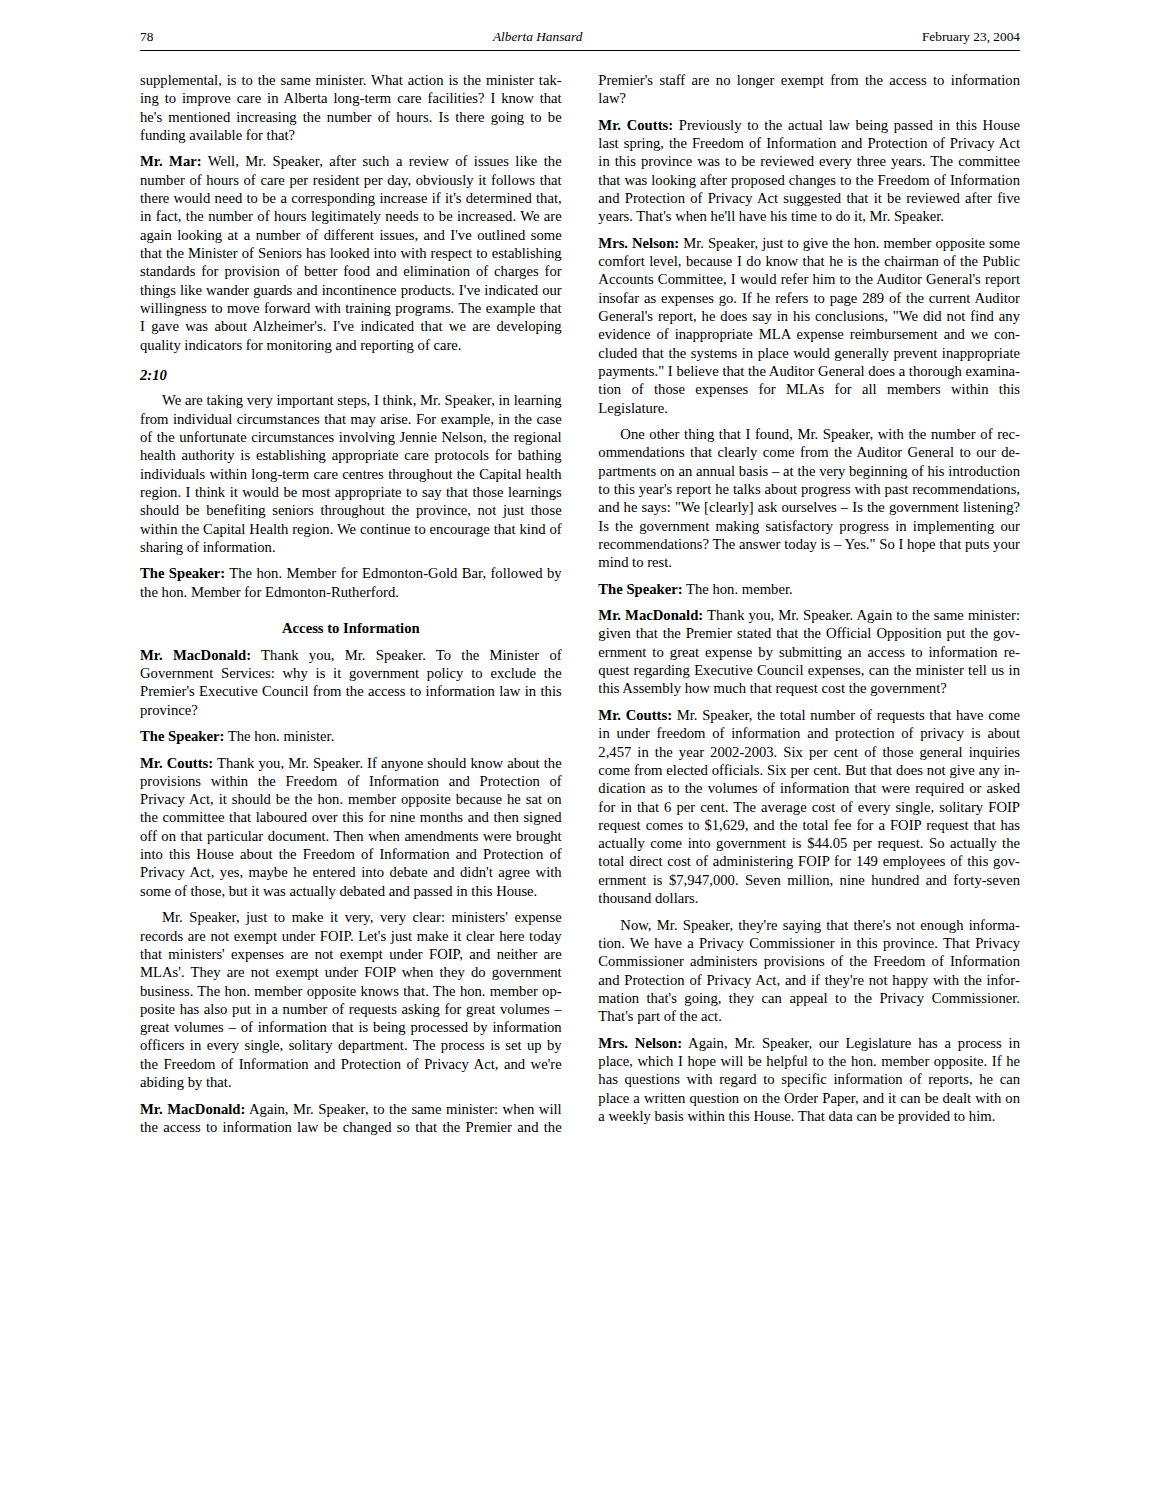78 Alberta Hansard February 23, 2004
supplemental, is to the same minister. What action is the minister taking to improve care in Alberta long-term care facilities? I know that he's mentioned increasing the number of hours. Is there going to be funding available for that?
Mr. Mar: Well, Mr. Speaker, after such a review of issues like the number of hours of care per resident per day, obviously it follows that there would need to be a corresponding increase if it's determined that, in fact, the number of hours legitimately needs to be increased. We are again looking at a number of different issues, and I've outlined some that the Minister of Seniors has looked into with respect to establishing standards for provision of better food and elimination of charges for things like wander guards and incontinence products. I've indicated our willingness to move forward with training programs. The example that I gave was about Alzheimer's. I've indicated that we are developing quality indicators for monitoring and reporting of care.
2:10
We are taking very important steps, I think, Mr. Speaker, in learning from individual circumstances that may arise. For example, in the case of the unfortunate circumstances involving Jennie Nelson, the regional health authority is establishing appropriate care protocols for bathing individuals within long-term care centres throughout the Capital health region. I think it would be most appropriate to say that those learnings should be benefiting seniors throughout the province, not just those within the Capital Health region. We continue to encourage that kind of sharing of information.
The Speaker: The hon. Member for Edmonton-Gold Bar, followed by the hon. Member for Edmonton-Rutherford.
Access to Information
Mr. MacDonald: Thank you, Mr. Speaker. To the Minister of Government Services: why is it government policy to exclude the Premier's Executive Council from the access to information law in this province?
The Speaker: The hon. minister.
Mr. Coutts: Thank you, Mr. Speaker. If anyone should know about the provisions within the Freedom of Information and Protection of Privacy Act, it should be the hon. member opposite because he sat on the committee that laboured over this for nine months and then signed off on that particular document. Then when amendments were brought into this House about the Freedom of Information and Protection of Privacy Act, yes, maybe he entered into debate and didn't agree with some of those, but it was actually debated and passed in this House.
Mr. Speaker, just to make it very, very clear: ministers' expense records are not exempt under FOIP. Let's just make it clear here today that ministers' expenses are not exempt under FOIP, and neither are MLAs'. They are not exempt under FOIP when they do government business. The hon. member opposite knows that. The hon. member opposite has also put in a number of requests asking for great volumes – great volumes – of information that is being processed by information officers in every single, solitary department. The process is set up by the Freedom of Information and Protection of Privacy Act, and we're abiding by that.
Mr. MacDonald: Again, Mr. Speaker, to the same minister: when will the access to information law be changed so that the Premier and the Premier's staff are no longer exempt from the access to information law?
Mr. Coutts: Previously to the actual law being passed in this House last spring, the Freedom of Information and Protection of Privacy Act in this province was to be reviewed every three years. The committee that was looking after proposed changes to the Freedom of Information and Protection of Privacy Act suggested that it be reviewed after five years. That's when he'll have his time to do it, Mr. Speaker.
Mrs. Nelson: Mr. Speaker, just to give the hon. member opposite some comfort level, because I do know that he is the chairman of the Public Accounts Committee, I would refer him to the Auditor General's report insofar as expenses go. If he refers to page 289 of the current Auditor General's report, he does say in his conclusions, "We did not find any evidence of inappropriate MLA expense reimbursement and we concluded that the systems in place would generally prevent inappropriate payments." I believe that the Auditor General does a thorough examination of those expenses for MLAs for all members within this Legislature.
One other thing that I found, Mr. Speaker, with the number of recommendations that clearly come from the Auditor General to our departments on an annual basis – at the very beginning of his introduction to this year's report he talks about progress with past recommendations, and he says: "We [clearly] ask ourselves – Is the government listening? Is the government making satisfactory progress in implementing our recommendations? The answer today is – Yes." So I hope that puts your mind to rest.
The Speaker: The hon. member.
Mr. MacDonald: Thank you, Mr. Speaker. Again to the same minister: given that the Premier stated that the Official Opposition put the government to great expense by submitting an access to information request regarding Executive Council expenses, can the minister tell us in this Assembly how much that request cost the government?
Mr. Coutts: Mr. Speaker, the total number of requests that have come in under freedom of information and protection of privacy is about 2,457 in the year 2002-2003. Six per cent of those general inquiries come from elected officials. Six per cent. But that does not give any indication as to the volumes of information that were required or asked for in that 6 per cent. The average cost of every single, solitary FOIP request comes to $1,629, and the total fee for a FOIP request that has actually come into government is $44.05 per request. So actually the total direct cost of administering FOIP for 149 employees of this government is $7,947,000. Seven million, nine hundred and forty-seven thousand dollars.
Now, Mr. Speaker, they're saying that there's not enough information. We have a Privacy Commissioner in this province. That Privacy Commissioner administers provisions of the Freedom of Information and Protection of Privacy Act, and if they're not happy with the information that's going, they can appeal to the Privacy Commissioner. That's part of the act.
Mrs. Nelson: Again, Mr. Speaker, our Legislature has a process in place, which I hope will be helpful to the hon. member opposite. If he has questions with regard to specific information of reports, he can place a written question on the Order Paper, and it can be dealt with on a weekly basis within this House. That data can be provided to him.